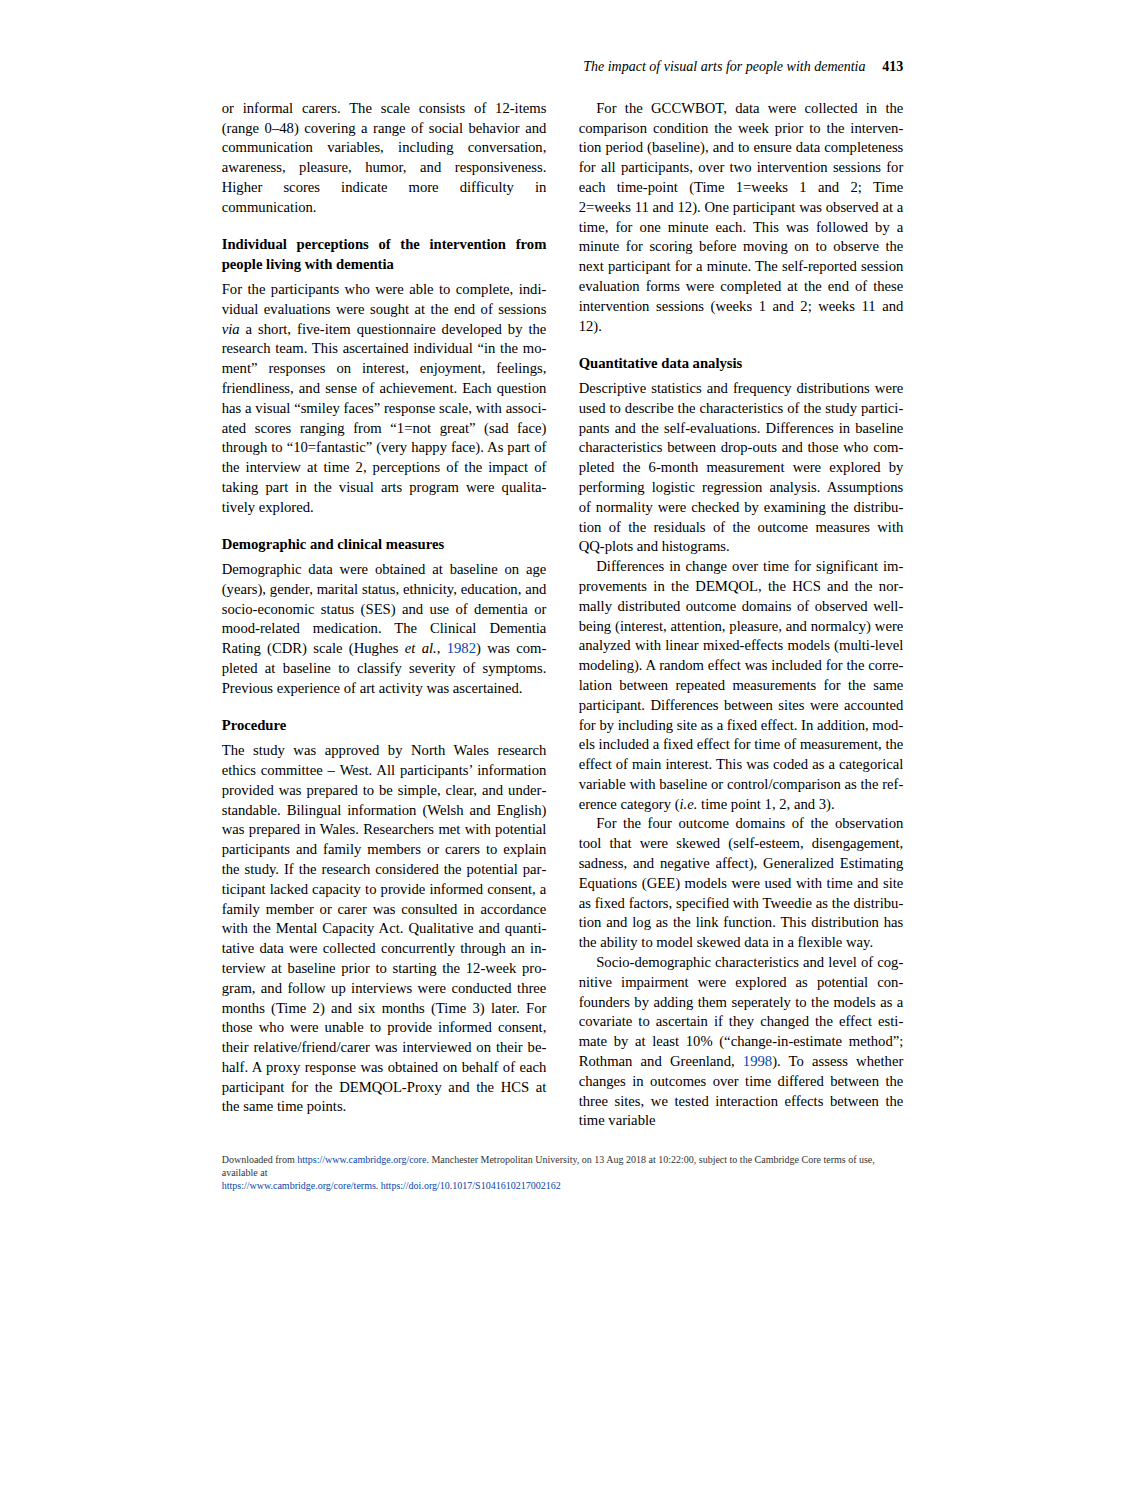The impact of visual arts for people with dementia 413
or informal carers. The scale consists of 12-items (range 0–48) covering a range of social behavior and communication variables, including conversation, awareness, pleasure, humor, and responsiveness. Higher scores indicate more difficulty in communication.
Individual perceptions of the intervention from people living with dementia
For the participants who were able to complete, individual evaluations were sought at the end of sessions via a short, five-item questionnaire developed by the research team. This ascertained individual “in the moment” responses on interest, enjoyment, feelings, friendliness, and sense of achievement. Each question has a visual “smiley faces” response scale, with associated scores ranging from “1=not great” (sad face) through to “10=fantastic” (very happy face). As part of the interview at time 2, perceptions of the impact of taking part in the visual arts program were qualitatively explored.
Demographic and clinical measures
Demographic data were obtained at baseline on age (years), gender, marital status, ethnicity, education, and socio-economic status (SES) and use of dementia or mood-related medication. The Clinical Dementia Rating (CDR) scale (Hughes et al., 1982) was completed at baseline to classify severity of symptoms. Previous experience of art activity was ascertained.
Procedure
The study was approved by North Wales research ethics committee – West. All participants’ information provided was prepared to be simple, clear, and understandable. Bilingual information (Welsh and English) was prepared in Wales. Researchers met with potential participants and family members or carers to explain the study. If the research considered the potential participant lacked capacity to provide informed consent, a family member or carer was consulted in accordance with the Mental Capacity Act. Qualitative and quantitative data were collected concurrently through an interview at baseline prior to starting the 12-week program, and follow up interviews were conducted three months (Time 2) and six months (Time 3) later. For those who were unable to provide informed consent, their relative/friend/carer was interviewed on their behalf. A proxy response was obtained on behalf of each participant for the DEMQOL-Proxy and the HCS at the same time points.
For the GCCWBOT, data were collected in the comparison condition the week prior to the intervention period (baseline), and to ensure data completeness for all participants, over two intervention sessions for each time-point (Time 1=weeks 1 and 2; Time 2=weeks 11 and 12). One participant was observed at a time, for one minute each. This was followed by a minute for scoring before moving on to observe the next participant for a minute. The self-reported session evaluation forms were completed at the end of these intervention sessions (weeks 1 and 2; weeks 11 and 12).
Quantitative data analysis
Descriptive statistics and frequency distributions were used to describe the characteristics of the study participants and the self-evaluations. Differences in baseline characteristics between drop-outs and those who completed the 6-month measurement were explored by performing logistic regression analysis. Assumptions of normality were checked by examining the distribution of the residuals of the outcome measures with QQ-plots and histograms.
Differences in change over time for significant improvements in the DEMQOL, the HCS and the normally distributed outcome domains of observed well-being (interest, attention, pleasure, and normalcy) were analyzed with linear mixed-effects models (multi-level modeling). A random effect was included for the correlation between repeated measurements for the same participant. Differences between sites were accounted for by including site as a fixed effect. In addition, models included a fixed effect for time of measurement, the effect of main interest. This was coded as a categorical variable with baseline or control/comparison as the reference category (i.e. time point 1, 2, and 3).
For the four outcome domains of the observation tool that were skewed (self-esteem, disengagement, sadness, and negative affect), Generalized Estimating Equations (GEE) models were used with time and site as fixed factors, specified with Tweedie as the distribution and log as the link function. This distribution has the ability to model skewed data in a flexible way.
Socio-demographic characteristics and level of cognitive impairment were explored as potential confounders by adding them seperately to the models as a covariate to ascertain if they changed the effect estimate by at least 10% (“change-in-estimate method”; Rothman and Greenland, 1998). To assess whether changes in outcomes over time differed between the three sites, we tested interaction effects between the time variable
Downloaded from https://www.cambridge.org/core. Manchester Metropolitan University, on 13 Aug 2018 at 10:22:00, subject to the Cambridge Core terms of use, available at
https://www.cambridge.org/core/terms. https://doi.org/10.1017/S1041610217002162